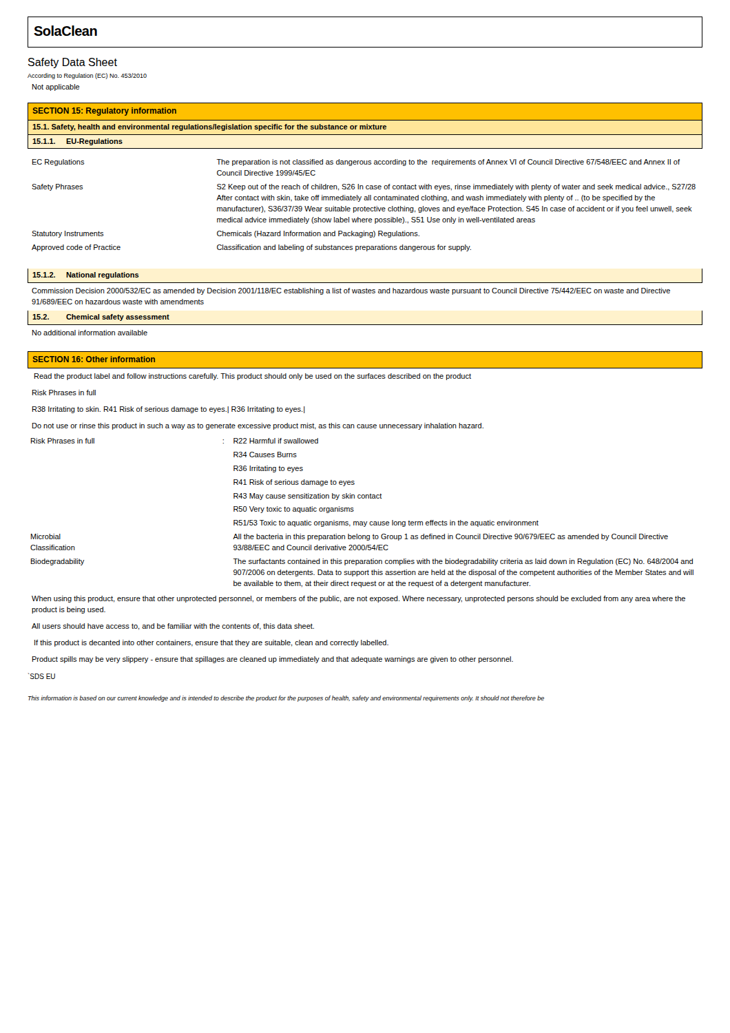SolaClean
Safety Data Sheet
According to Regulation (EC) No. 453/2010
Not applicable
SECTION 15: Regulatory information
15.1. Safety, health and environmental regulations/legislation specific for the substance or mixture
15.1.1. EU-Regulations
| EC Regulations | The preparation is not classified as dangerous according to the requirements of Annex VI of Council Directive 67/548/EEC and Annex II of Council Directive 1999/45/EC |
| Safety Phrases | S2 Keep out of the reach of children, S26 In case of contact with eyes, rinse immediately with plenty of water and seek medical advice., S27/28 After contact with skin, take off immediately all contaminated clothing, and wash immediately with plenty of .. (to be specified by the manufacturer), S36/37/39 Wear suitable protective clothing, gloves and eye/face Protection. S45 In case of accident or if you feel unwell, seek medical advice immediately (show label where possible)., S51 Use only in well-ventilated areas |
| Statutory Instruments | Chemicals (Hazard Information and Packaging) Regulations. |
| Approved code of Practice | Classification and labeling of substances preparations dangerous for supply. |
15.1.2. National regulations
Commission Decision 2000/532/EC as amended by Decision 2001/118/EC establishing a list of wastes and hazardous waste pursuant to Council Directive 75/442/EEC on waste and Directive 91/689/EEC on hazardous waste with amendments
15.2. Chemical safety assessment
No additional information available
SECTION 16: Other information
Read the product label and follow instructions carefully. This product should only be used on the surfaces described on the product
Risk Phrases in full
R38 Irritating to skin. R41 Risk of serious damage to eyes.| R36 Irritating to eyes.|
Do not use or rinse this product in such a way as to generate excessive product mist, as this can cause unnecessary inhalation hazard.
| Risk Phrases in full | : | R22 Harmful if swallowed |
| | | R34 Causes Burns |
| | | R36 Irritating to eyes |
| | | R41 Risk of serious damage to eyes |
| | | R43 May cause sensitization by skin contact |
| | | R50 Very toxic to aquatic organisms |
| | | R51/53 Toxic to aquatic organisms, may cause long term effects in the aquatic environment |
| Microbial Classification | | All the bacteria in this preparation belong to Group 1 as defined in Council Directive 90/679/EEC as amended by Council Directive 93/88/EEC and Council derivative 2000/54/EC |
| Biodegradability | | The surfactants contained in this preparation complies with the biodegradability criteria as laid down in Regulation (EC) No. 648/2004 and 907/2006 on detergents. Data to support this assertion are held at the disposal of the competent authorities of the Member States and will be available to them, at their direct request or at the request of a detergent manufacturer. |
When using this product, ensure that other unprotected personnel, or members of the public, are not exposed. Where necessary, unprotected persons should be excluded from any area where the product is being used.
All users should have access to, and be familiar with the contents of, this data sheet.
If this product is decanted into other containers, ensure that they are suitable, clean and correctly labelled.
Product spills may be very slippery - ensure that spillages are cleaned up immediately and that adequate warnings are given to other personnel.
`SDS EU
This information is based on our current knowledge and is intended to describe the product for the purposes of health, safety and environmental requirements only. It should not therefore be